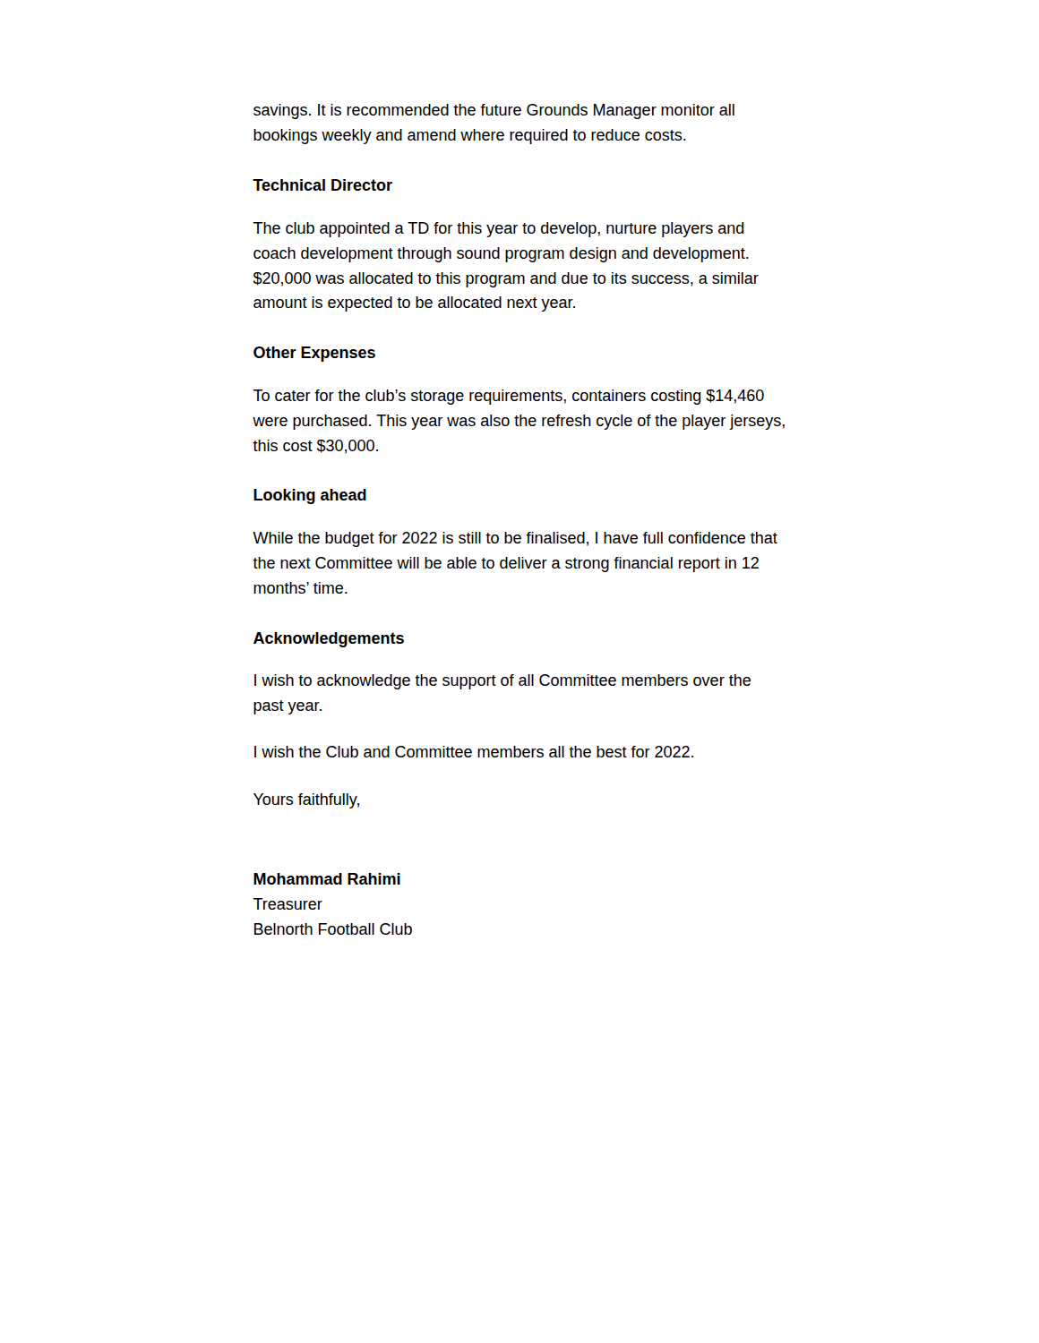savings. It is recommended the future Grounds Manager monitor all bookings weekly and amend where required to reduce costs.
Technical Director
The club appointed a TD for this year to develop, nurture players and coach development through sound program design and development. $20,000 was allocated to this program and due to its success, a similar amount is expected to be allocated next year.
Other Expenses
To cater for the club’s storage requirements, containers costing $14,460 were purchased. This year was also the refresh cycle of the player jerseys, this cost $30,000.
Looking ahead
While the budget for 2022 is still to be finalised, I have full confidence that the next Committee will be able to deliver a strong financial report in 12 months’ time.
Acknowledgements
I wish to acknowledge the support of all Committee members over the past year.
I wish the Club and Committee members all the best for 2022.
Yours faithfully,
Mohammad Rahimi
Treasurer
Belnorth Football Club